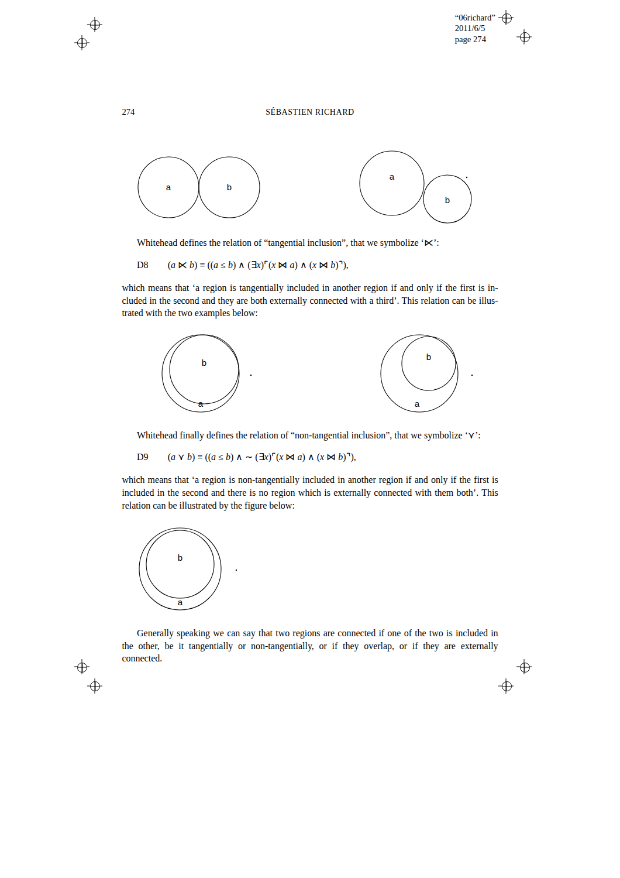“06richard”
2011/6/5
page 274
274 Sébastien Richard
a b a b
Whitehead defines the relation of “tangential inclusion”, that we symbolize ‘⋉’:
D8 (a ⋉ b) ≡ ((a ≤ b) ∧ (∃x)⌜(x ⋈ a) ∧ (x ⋈ b)⌝),
which means that ‘a region is tangentially included in another region if and only if the first is included in the second and they are both externally connected with a third’. This relation can be illustrated with the two examples below:
b a b a
Whitehead finally defines the relation of “non-tangential inclusion”, that we symbolize ‘⋎’:
D9 (a ⋎ b) ≡ ((a ≤ b) ∧ ∼ (∃x)⌜(x ⋈ a) ∧ (x ⋈ b)⌝),
which means that ‘a region is non-tangentially included in another region if and only if the first is included in the second and there is no region which is externally connected with them both’. This relation can be illustrated by the figure below:
b a
Generally speaking we can say that two regions are connected if one of the two is included in the other, be it tangentially or non-tangentially, or if they overlap, or if they are externally connected.